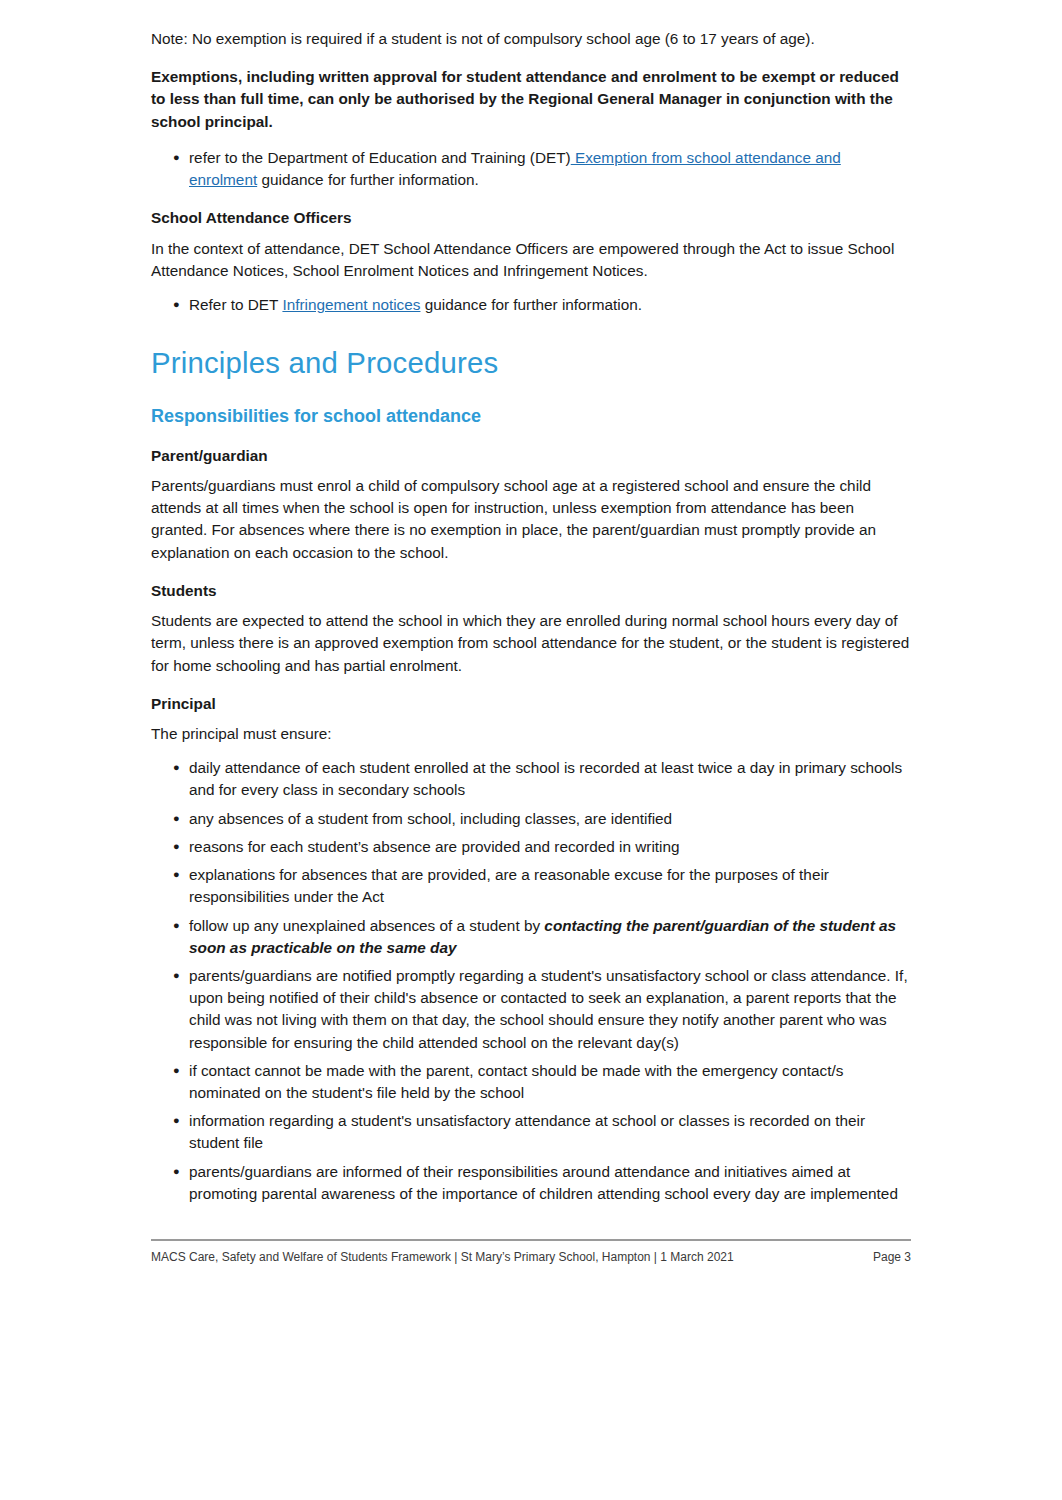Note: No exemption is required if a student is not of compulsory school age (6 to 17 years of age).
Exemptions, including written approval for student attendance and enrolment to be exempt or reduced to less than full time, can only be authorised by the Regional General Manager in conjunction with the school principal.
refer to the Department of Education and Training (DET) Exemption from school attendance and enrolment guidance for further information.
School Attendance Officers
In the context of attendance, DET School Attendance Officers are empowered through the Act to issue School Attendance Notices, School Enrolment Notices and Infringement Notices.
Refer to DET Infringement notices guidance for further information.
Principles and Procedures
Responsibilities for school attendance
Parent/guardian
Parents/guardians must enrol a child of compulsory school age at a registered school and ensure the child attends at all times when the school is open for instruction, unless exemption from attendance has been granted. For absences where there is no exemption in place, the parent/guardian must promptly provide an explanation on each occasion to the school.
Students
Students are expected to attend the school in which they are enrolled during normal school hours every day of term, unless there is an approved exemption from school attendance for the student, or the student is registered for home schooling and has partial enrolment.
Principal
The principal must ensure:
daily attendance of each student enrolled at the school is recorded at least twice a day in primary schools and for every class in secondary schools
any absences of a student from school, including classes, are identified
reasons for each student’s absence are provided and recorded in writing
explanations for absences that are provided, are a reasonable excuse for the purposes of their responsibilities under the Act
follow up any unexplained absences of a student by contacting the parent/guardian of the student as soon as practicable on the same day
parents/guardians are notified promptly regarding a student's unsatisfactory school or class attendance. If, upon being notified of their child's absence or contacted to seek an explanation, a parent reports that the child was not living with them on that day, the school should ensure they notify another parent who was responsible for ensuring the child attended school on the relevant day(s)
if contact cannot be made with the parent, contact should be made with the emergency contact/s nominated on the student's file held by the school
information regarding a student's unsatisfactory attendance at school or classes is recorded on their student file
parents/guardians are informed of their responsibilities around attendance and initiatives aimed at promoting parental awareness of the importance of children attending school every day are implemented
MACS Care, Safety and Welfare of Students Framework | St Mary’s Primary School, Hampton | 1 March 2021
Page 3